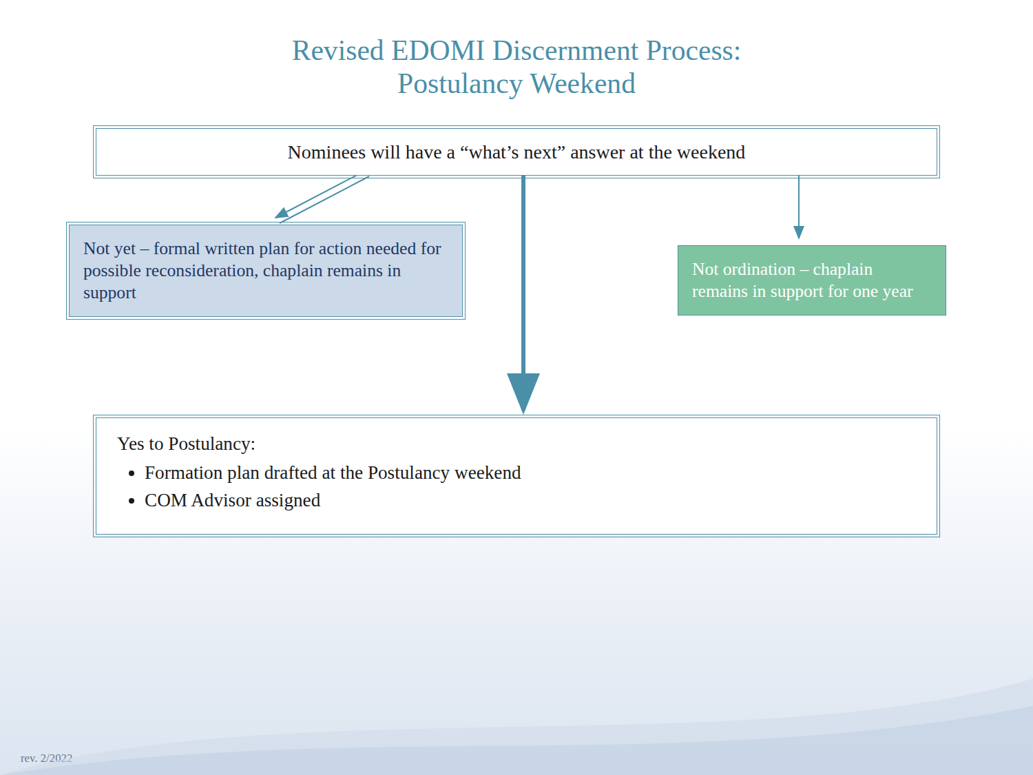Revised EDOMI Discernment Process:
Postulancy Weekend
Nominees will have a “what’s next” answer at the weekend
Not yet – formal written plan for action needed for possible reconsideration, chaplain remains in support
Not ordination – chaplain remains in support for one year
Yes to Postulancy:
Formation plan drafted at the Postulancy weekend
COM Advisor assigned
rev. 2/2022